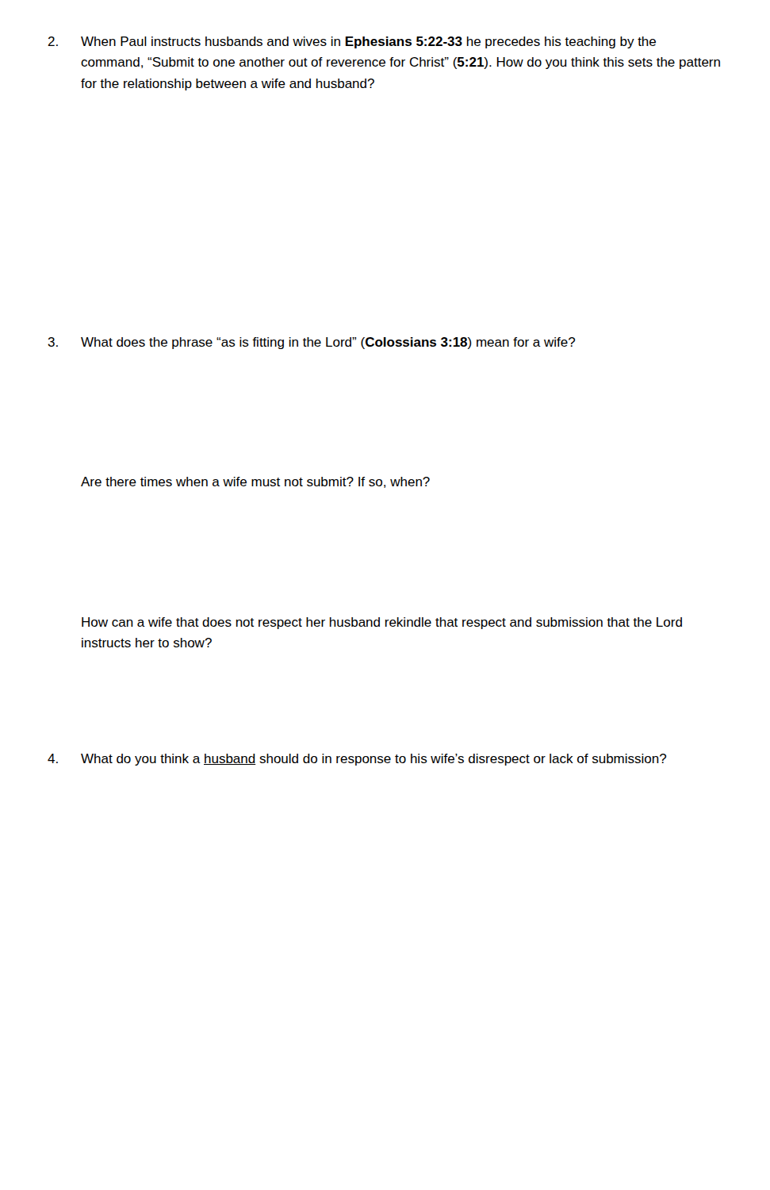2.
When Paul instructs husbands and wives in Ephesians 5:22-33 he precedes his teaching by the command, “Submit to one another out of reverence for Christ” (5:21). How do you think this sets the pattern for the relationship between a wife and husband?
3.
What does the phrase “as is fitting in the Lord” (Colossians 3:18) mean for a wife?
Are there times when a wife must not submit? If so, when?
How can a wife that does not respect her husband rekindle that respect and submission that the Lord instructs her to show?
4.
What do you think a husband should do in response to his wife’s disrespect or lack of submission?